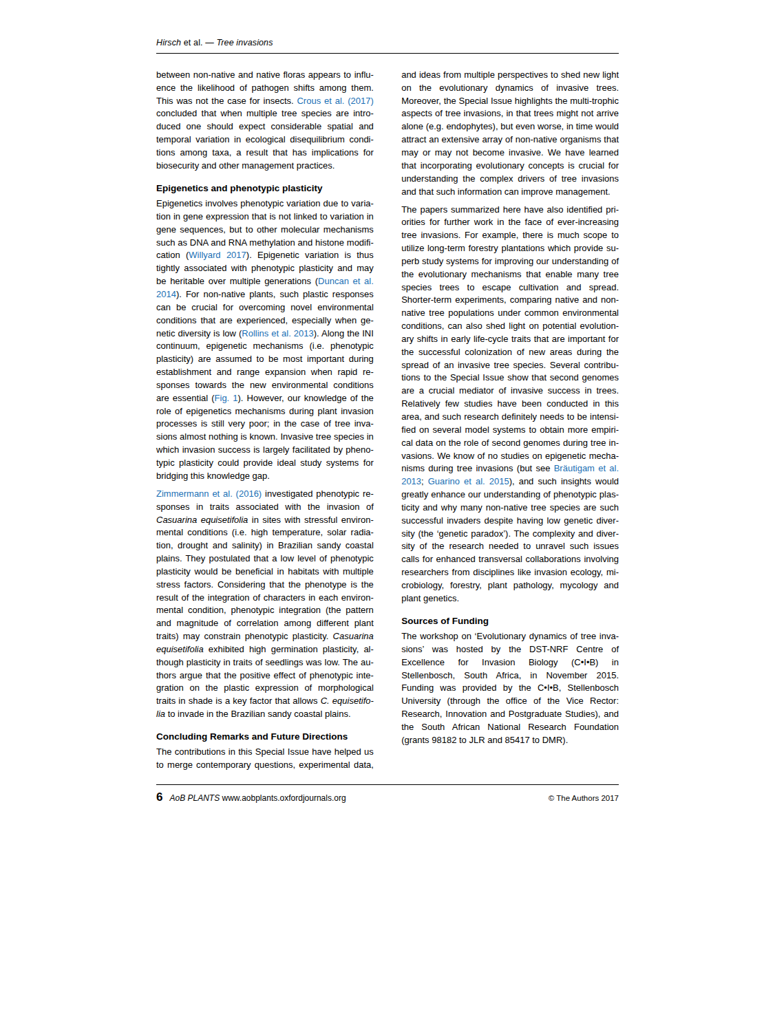Hirsch et al. — Tree invasions
between non-native and native floras appears to influence the likelihood of pathogen shifts among them. This was not the case for insects. Crous et al. (2017) concluded that when multiple tree species are introduced one should expect considerable spatial and temporal variation in ecological disequilibrium conditions among taxa, a result that has implications for biosecurity and other management practices.
Epigenetics and phenotypic plasticity
Epigenetics involves phenotypic variation due to variation in gene expression that is not linked to variation in gene sequences, but to other molecular mechanisms such as DNA and RNA methylation and histone modification (Willyard 2017). Epigenetic variation is thus tightly associated with phenotypic plasticity and may be heritable over multiple generations (Duncan et al. 2014). For non-native plants, such plastic responses can be crucial for overcoming novel environmental conditions that are experienced, especially when genetic diversity is low (Rollins et al. 2013). Along the INI continuum, epigenetic mechanisms (i.e. phenotypic plasticity) are assumed to be most important during establishment and range expansion when rapid responses towards the new environmental conditions are essential (Fig. 1). However, our knowledge of the role of epigenetics mechanisms during plant invasion processes is still very poor; in the case of tree invasions almost nothing is known. Invasive tree species in which invasion success is largely facilitated by phenotypic plasticity could provide ideal study systems for bridging this knowledge gap.
Zimmermann et al. (2016) investigated phenotypic responses in traits associated with the invasion of Casuarina equisetifolia in sites with stressful environmental conditions (i.e. high temperature, solar radiation, drought and salinity) in Brazilian sandy coastal plains. They postulated that a low level of phenotypic plasticity would be beneficial in habitats with multiple stress factors. Considering that the phenotype is the result of the integration of characters in each environmental condition, phenotypic integration (the pattern and magnitude of correlation among different plant traits) may constrain phenotypic plasticity. Casuarina equisetifolia exhibited high germination plasticity, although plasticity in traits of seedlings was low. The authors argue that the positive effect of phenotypic integration on the plastic expression of morphological traits in shade is a key factor that allows C. equisetifolia to invade in the Brazilian sandy coastal plains.
Concluding Remarks and Future Directions
The contributions in this Special Issue have helped us to merge contemporary questions, experimental data, and ideas from multiple perspectives to shed new light on the evolutionary dynamics of invasive trees. Moreover, the Special Issue highlights the multi-trophic aspects of tree invasions, in that trees might not arrive alone (e.g. endophytes), but even worse, in time would attract an extensive array of non-native organisms that may or may not become invasive. We have learned that incorporating evolutionary concepts is crucial for understanding the complex drivers of tree invasions and that such information can improve management.
The papers summarized here have also identified priorities for further work in the face of ever-increasing tree invasions. For example, there is much scope to utilize long-term forestry plantations which provide superb study systems for improving our understanding of the evolutionary mechanisms that enable many tree species trees to escape cultivation and spread. Shorter-term experiments, comparing native and non-native tree populations under common environmental conditions, can also shed light on potential evolutionary shifts in early life-cycle traits that are important for the successful colonization of new areas during the spread of an invasive tree species. Several contributions to the Special Issue show that second genomes are a crucial mediator of invasive success in trees. Relatively few studies have been conducted in this area, and such research definitely needs to be intensified on several model systems to obtain more empirical data on the role of second genomes during tree invasions. We know of no studies on epigenetic mechanisms during tree invasions (but see Bräutigam et al. 2013; Guarino et al. 2015), and such insights would greatly enhance our understanding of phenotypic plasticity and why many non-native tree species are such successful invaders despite having low genetic diversity (the ‘genetic paradox’). The complexity and diversity of the research needed to unravel such issues calls for enhanced transversal collaborations involving researchers from disciplines like invasion ecology, microbiology, forestry, plant pathology, mycology and plant genetics.
Sources of Funding
The workshop on ‘Evolutionary dynamics of tree invasions’ was hosted by the DST-NRF Centre of Excellence for Invasion Biology (C•I•B) in Stellenbosch, South Africa, in November 2015. Funding was provided by the C•I•B, Stellenbosch University (through the office of the Vice Rector: Research, Innovation and Postgraduate Studies), and the South African National Research Foundation (grants 98182 to JLR and 85417 to DMR).
6 AoB PLANTS www.aobplants.oxfordjournals.org
© The Authors 2017